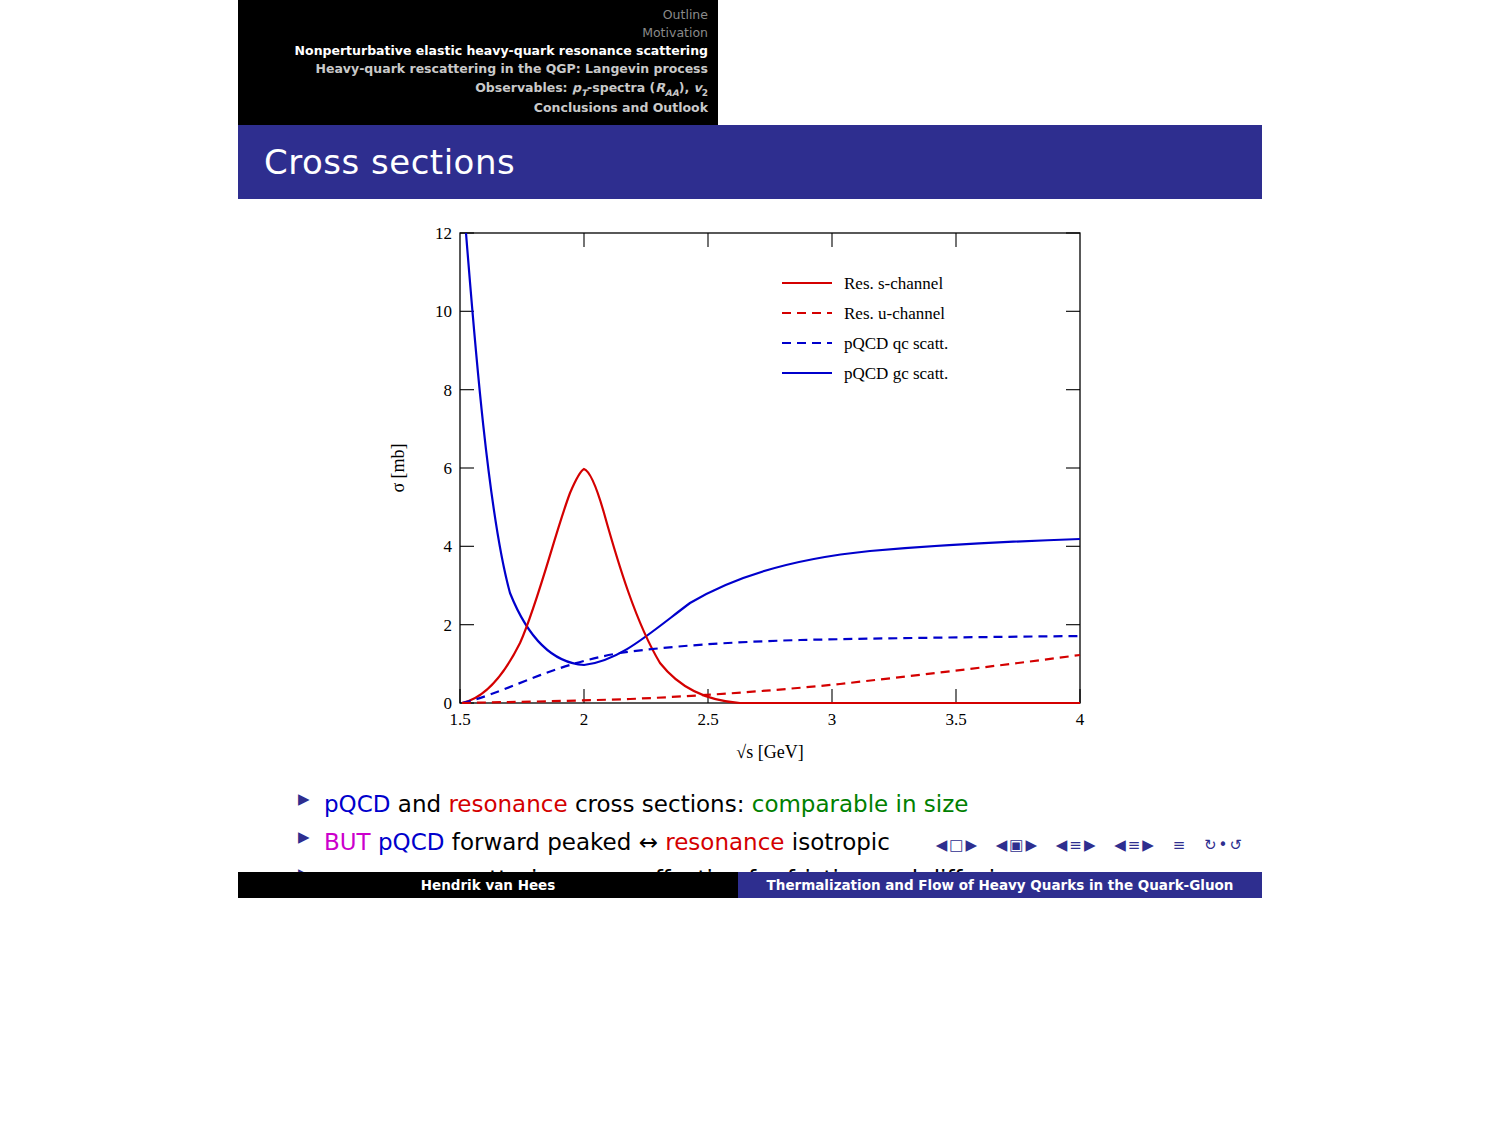Outline
Motivation
Nonperturbative elastic heavy-quark resonance scattering
Heavy-quark rescattering in the QGP: Langevin process
Observables: pT-spectra (RAA), v2
Conclusions and Outlook
Cross sections
0 2 4 6 8 10 12 1.5 2 2.5 3 3.5 4 √s [GeV] σ [mb] Res. s-channel Res. u-channel pQCD qc scatt. pQCD gc scatt.
pQCD and resonance cross sections: comparable in size
BUT pQCD forward peaked ↔ resonance isotropic
resonance scattering more effective for friction and diffusion
◀□▶ ◀▣▶ ◀≡▶ ◀≡▶ ≡ ↻•↺
Hendrik van Hees
Thermalization and Flow of Heavy Quarks in the Quark-Gluon